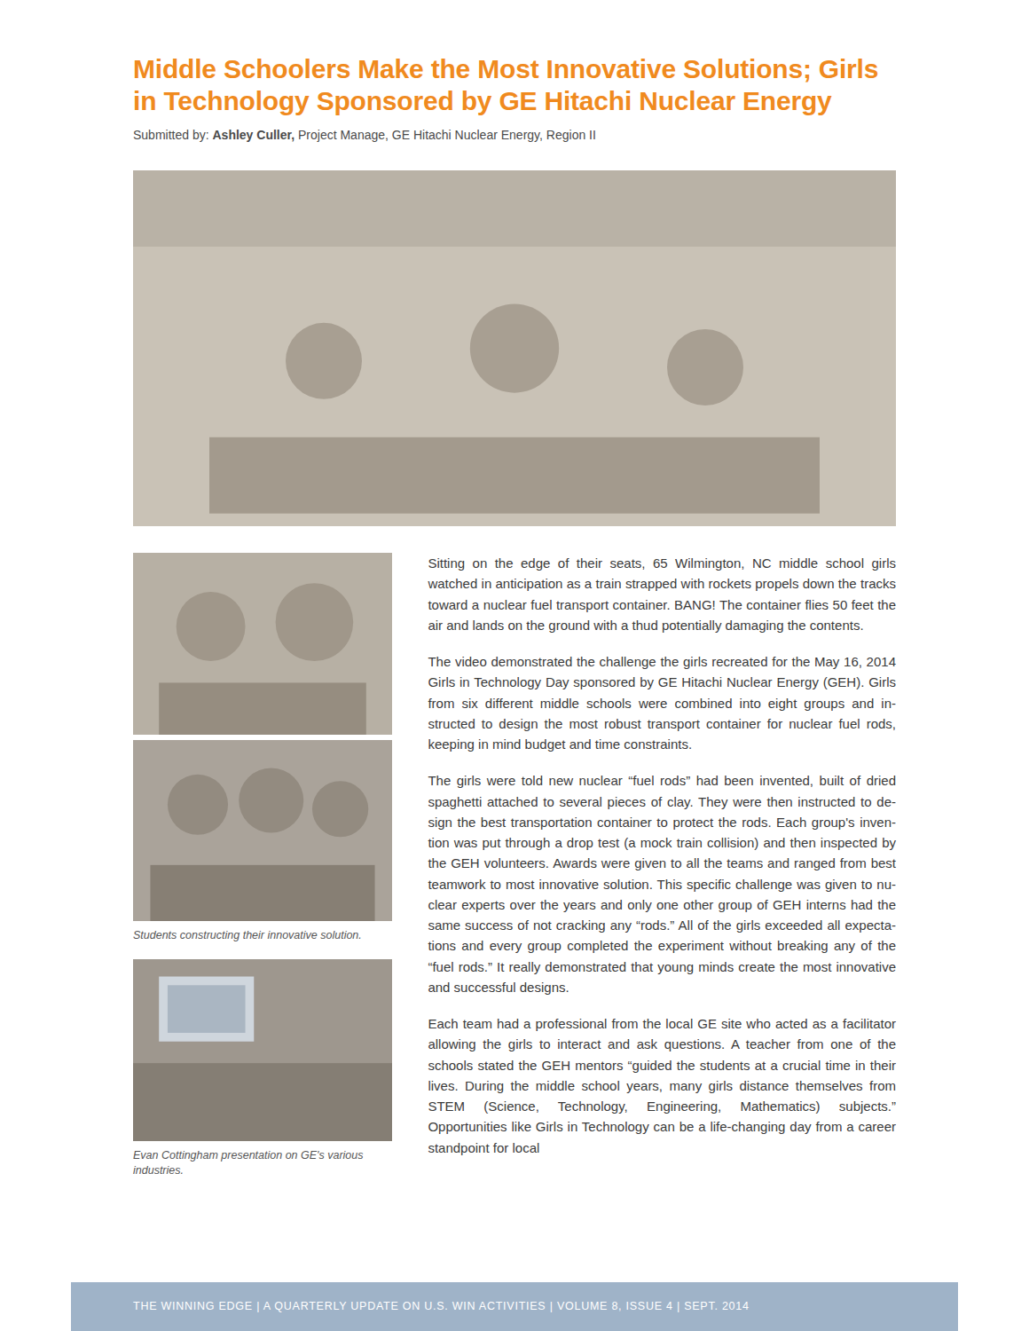Middle Schoolers Make the Most Innovative Solutions; Girls in Technology Sponsored by GE Hitachi Nuclear Energy
Submitted by: Ashley Culler, Project Manage, GE Hitachi Nuclear Energy, Region II
Students constructing their innovative solution.
Evan Cottingham presentation on GE's various industries.
Sitting on the edge of their seats, 65 Wilmington, NC middle school girls watched in anticipation as a train strapped with rockets propels down the tracks toward a nuclear fuel transport container. BANG! The container flies 50 feet the air and lands on the ground with a thud potentially damaging the contents.
The video demonstrated the challenge the girls recreated for the May 16, 2014 Girls in Technology Day sponsored by GE Hitachi Nuclear Energy (GEH). Girls from six different middle schools were combined into eight groups and instructed to design the most robust transport container for nuclear fuel rods, keeping in mind budget and time constraints.
The girls were told new nuclear “fuel rods” had been invented, built of dried spaghetti attached to several pieces of clay. They were then instructed to design the best transportation container to protect the rods. Each group's invention was put through a drop test (a mock train collision) and then inspected by the GEH volunteers. Awards were given to all the teams and ranged from best teamwork to most innovative solution. This specific challenge was given to nuclear experts over the years and only one other group of GEH interns had the same success of not cracking any “rods.” All of the girls exceeded all expectations and every group completed the experiment without breaking any of the “fuel rods.” It really demonstrated that young minds create the most innovative and successful designs.
Each team had a professional from the local GE site who acted as a facilitator allowing the girls to interact and ask questions. A teacher from one of the schools stated the GEH mentors “guided the students at a crucial time in their lives. During the middle school years, many girls distance themselves from STEM (Science, Technology, Engineering, Mathematics) subjects.” Opportunities like Girls in Technology can be a life-changing day from a career standpoint for local
THE WINNING EDGE | A QUARTERLY UPDATE ON U.S. WIN ACTIVITIES | VOLUME 8, ISSUE 4 | SEPT. 2014